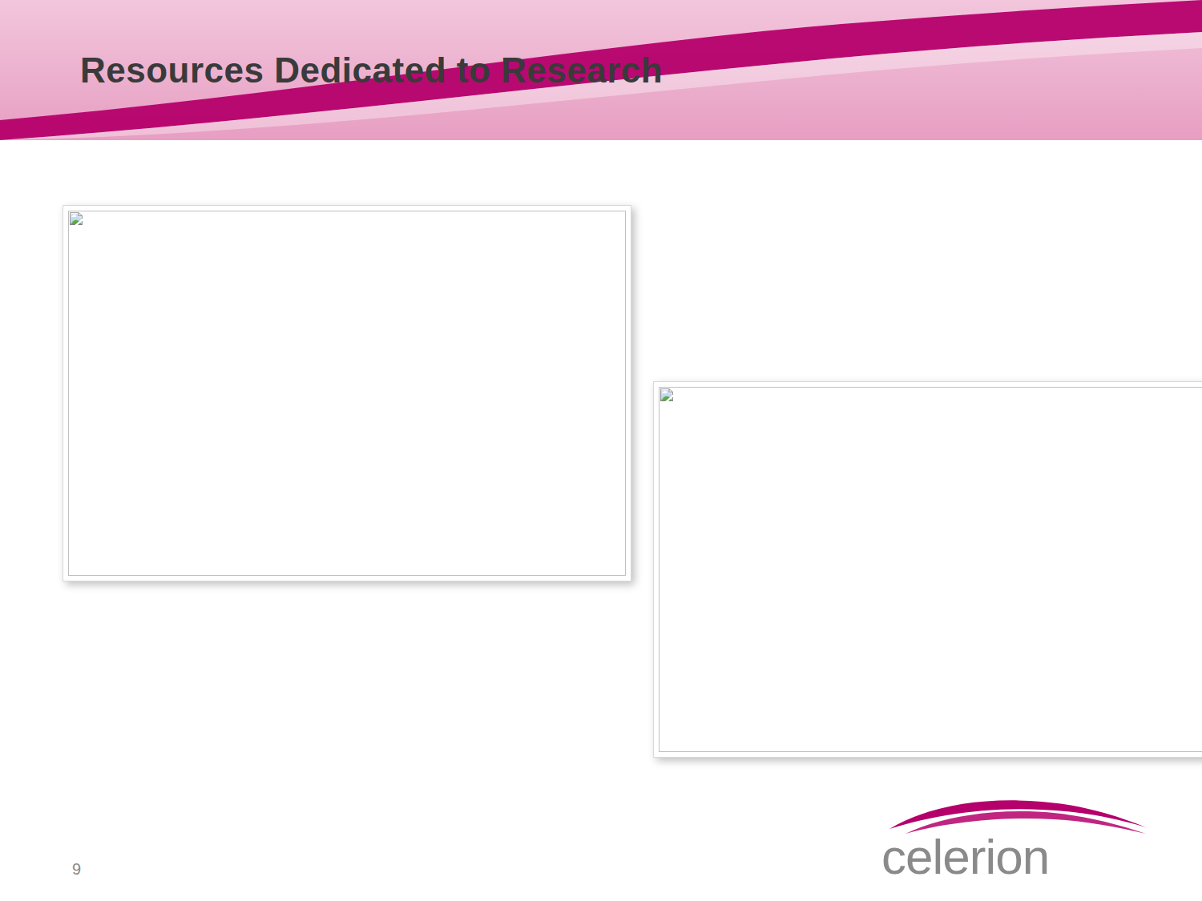Resources Dedicated to Research
9
celerion